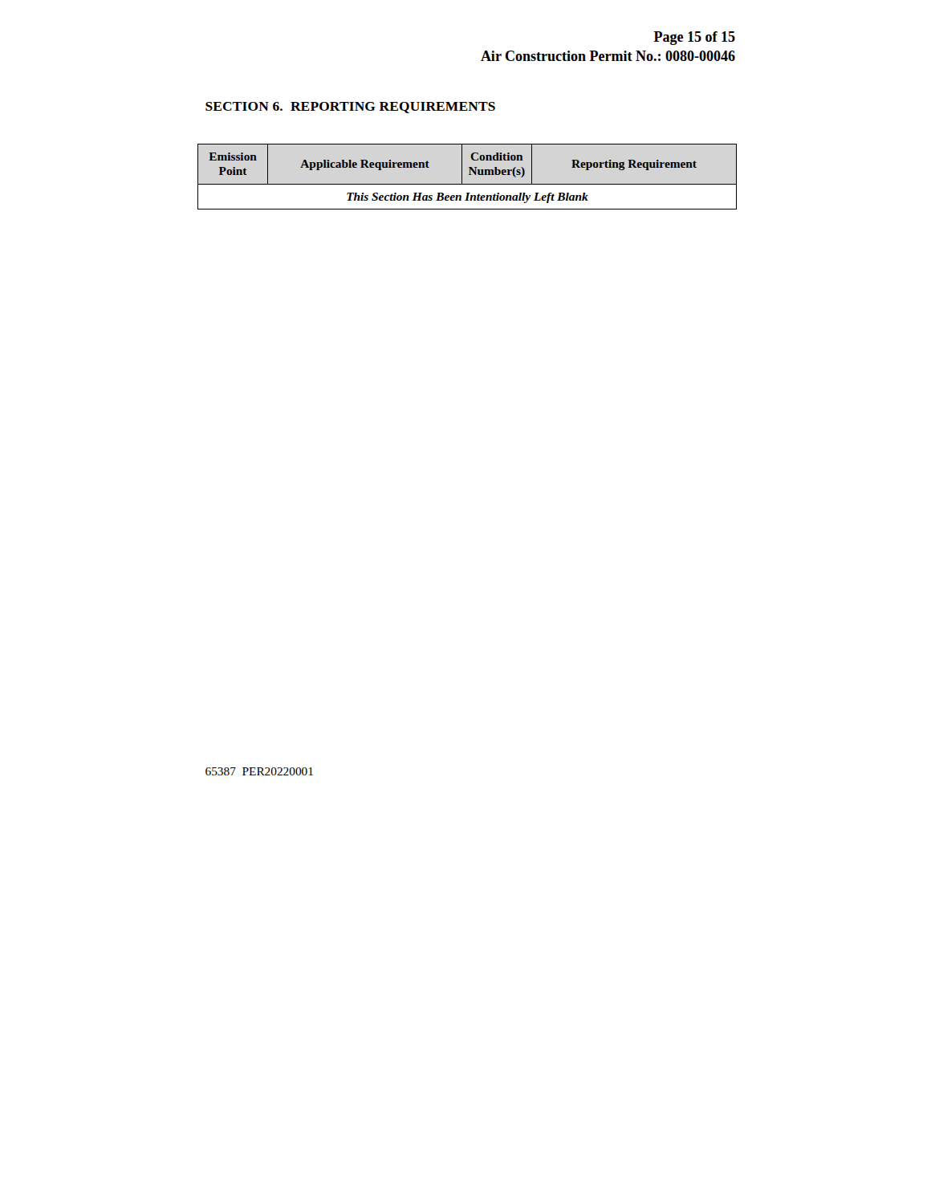Page 15 of 15 Air Construction Permit No.: 0080-00046
SECTION 6. REPORTING REQUIREMENTS
| Emission Point | Applicable Requirement | Condition Number(s) | Reporting Requirement |
| --- | --- | --- | --- |
| This Section Has Been Intentionally Left Blank |
65387 PER20220001